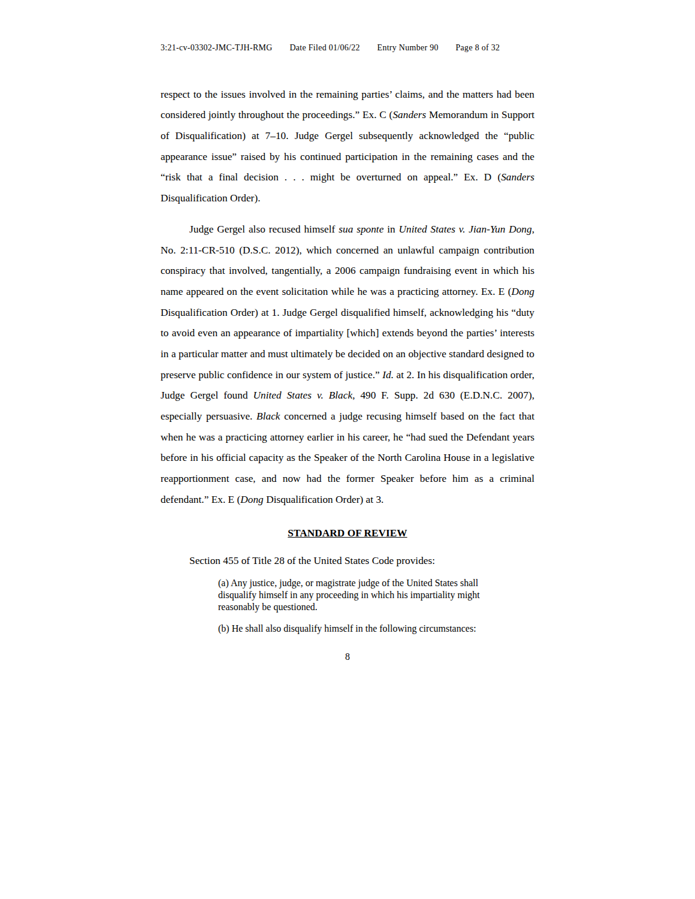3:21-cv-03302-JMC-TJH-RMG Date Filed 01/06/22 Entry Number 90 Page 8 of 32
respect to the issues involved in the remaining parties’ claims, and the matters had been considered jointly throughout the proceedings.” Ex. C (Sanders Memorandum in Support of Disqualification) at 7–10. Judge Gergel subsequently acknowledged the “public appearance issue” raised by his continued participation in the remaining cases and the “risk that a final decision . . . might be overturned on appeal.” Ex. D (Sanders Disqualification Order).
Judge Gergel also recused himself sua sponte in United States v. Jian-Yun Dong, No. 2:11-CR-510 (D.S.C. 2012), which concerned an unlawful campaign contribution conspiracy that involved, tangentially, a 2006 campaign fundraising event in which his name appeared on the event solicitation while he was a practicing attorney. Ex. E (Dong Disqualification Order) at 1. Judge Gergel disqualified himself, acknowledging his “duty to avoid even an appearance of impartiality [which] extends beyond the parties’ interests in a particular matter and must ultimately be decided on an objective standard designed to preserve public confidence in our system of justice.” Id. at 2. In his disqualification order, Judge Gergel found United States v. Black, 490 F. Supp. 2d 630 (E.D.N.C. 2007), especially persuasive. Black concerned a judge recusing himself based on the fact that when he was a practicing attorney earlier in his career, he “had sued the Defendant years before in his official capacity as the Speaker of the North Carolina House in a legislative reapportionment case, and now had the former Speaker before him as a criminal defendant.” Ex. E (Dong Disqualification Order) at 3.
STANDARD OF REVIEW
Section 455 of Title 28 of the United States Code provides:
(a) Any justice, judge, or magistrate judge of the United States shall disqualify himself in any proceeding in which his impartiality might reasonably be questioned.
(b) He shall also disqualify himself in the following circumstances:
8